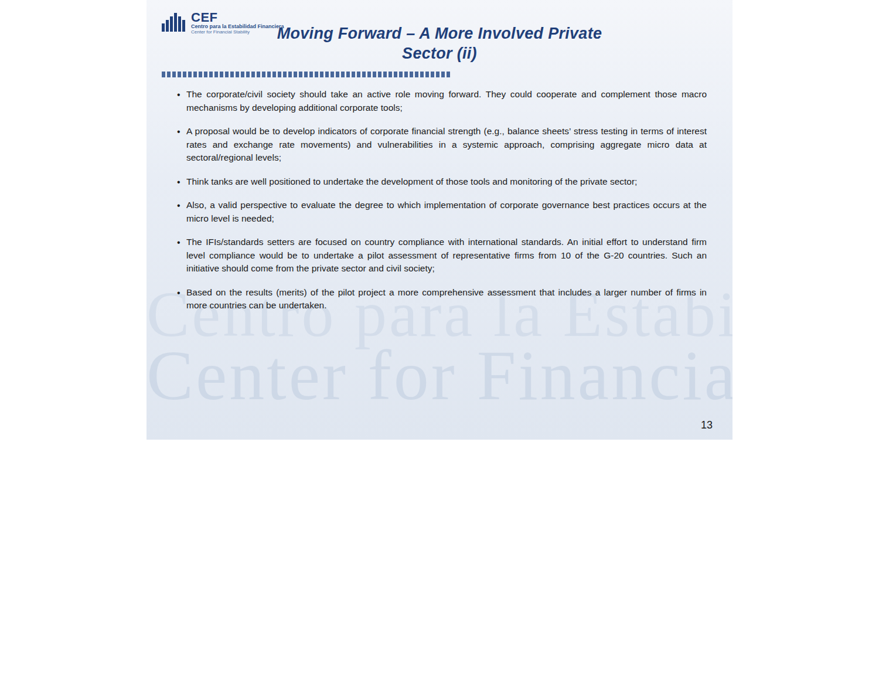Center for Financial Stability
Centro para la Estabilidad Financiera
CEF
Centro para la Estabilidad Financiera
Center for Financial Stability
Moving Forward – A More Involved Private
Sector (ii)
The corporate/civil society should take an active role moving forward. They could cooperate and complement those macro mechanisms by developing additional corporate tools;
A proposal would be to develop indicators of corporate financial strength (e.g., balance sheets’ stress testing in terms of interest rates and exchange rate movements) and vulnerabilities in a systemic approach, comprising aggregate micro data at sectoral/regional levels;
Think tanks are well positioned to undertake the development of those tools and monitoring of the private sector;
Also, a valid perspective to evaluate the degree to which implementation of corporate governance best practices occurs at the micro level is needed;
The IFIs/standards setters are focused on country compliance with international standards. An initial effort to understand firm level compliance would be to undertake a pilot assessment of representative firms from 10 of the G-20 countries. Such an initiative should come from the private sector and civil society;
Based on the results (merits) of the pilot project a more comprehensive assessment that includes a larger number of firms in more countries can be undertaken.
13